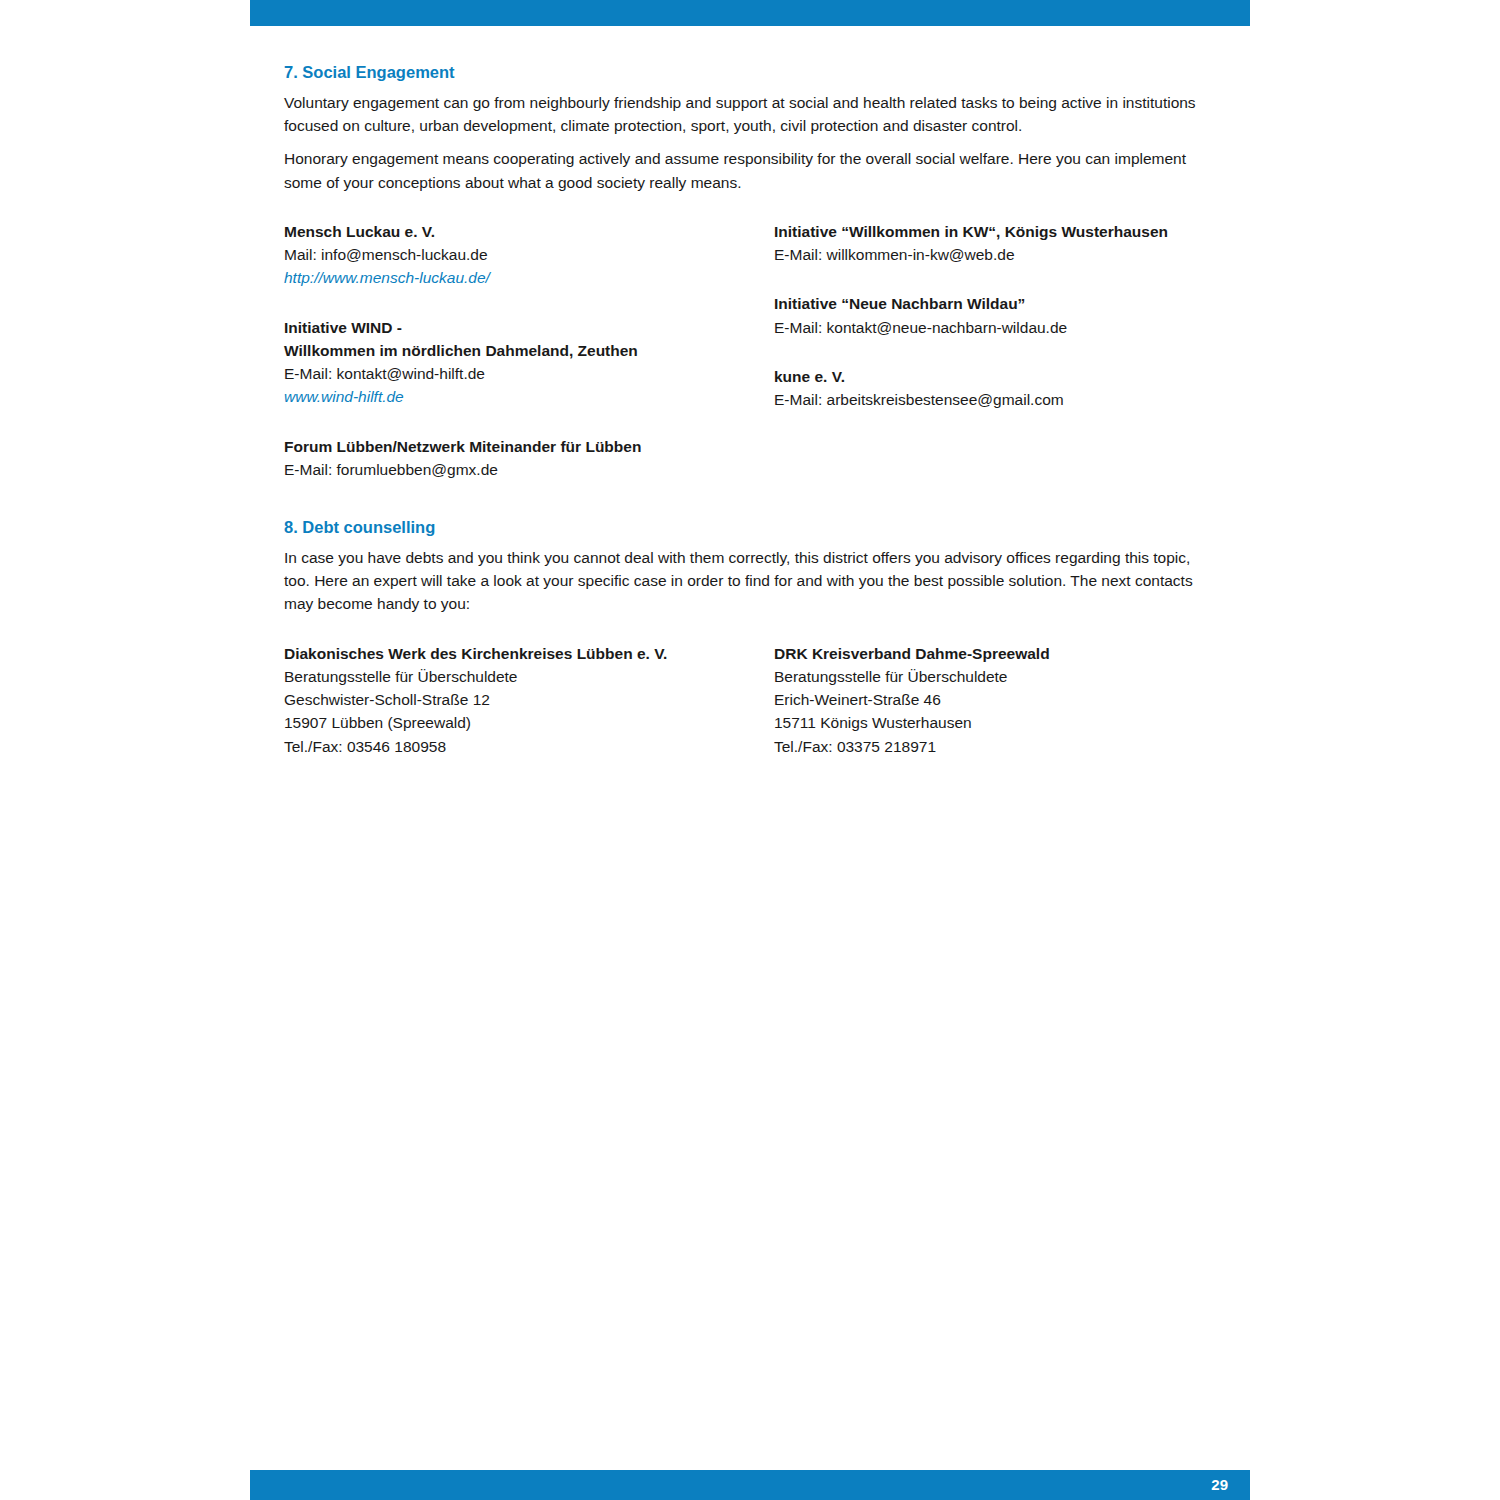7. Social Engagement
Voluntary engagement can go from neighbourly friendship and support at social and health related tasks to being active in institutions focused on culture, urban development, climate protection, sport, youth, civil protection and disaster control.
Honorary engagement means cooperating actively and assume responsibility for the overall social welfare. Here you can implement some of your conceptions about what a good society really means.
Mensch Luckau e. V.
Mail: info@mensch-luckau.de
http://www.mensch-luckau.de/
Initiative WIND -
Willkommen im nördlichen Dahmeland, Zeuthen
E-Mail: kontakt@wind-hilft.de
www.wind-hilft.de
Forum Lübben/Netzwerk Miteinander für Lübben
E-Mail: forumluebben@gmx.de
Initiative “Willkommen in KW“, Königs Wusterhausen
E-Mail: willkommen-in-kw@web.de
Initiative “Neue Nachbarn Wildau”
E-Mail: kontakt@neue-nachbarn-wildau.de
kune e. V.
E-Mail: arbeitskreisbestensee@gmail.com
8. Debt counselling
In case you have debts and you think you cannot deal with them correctly, this district offers you advisory offices regarding this topic, too. Here an expert will take a look at your specific case in order to find for and with you the best possible solution. The next contacts may become handy to you:
Diakonisches Werk des Kirchenkreises Lübben e. V.
Beratungsstelle für Überschuldete
Geschwister-Scholl-Straße 12
15907 Lübben (Spreewald)
Tel./Fax: 03546 180958
DRK Kreisverband Dahme-Spreewald
Beratungsstelle für Überschuldete
Erich-Weinert-Straße 46
15711 Königs Wusterhausen
Tel./Fax: 03375 218971
29